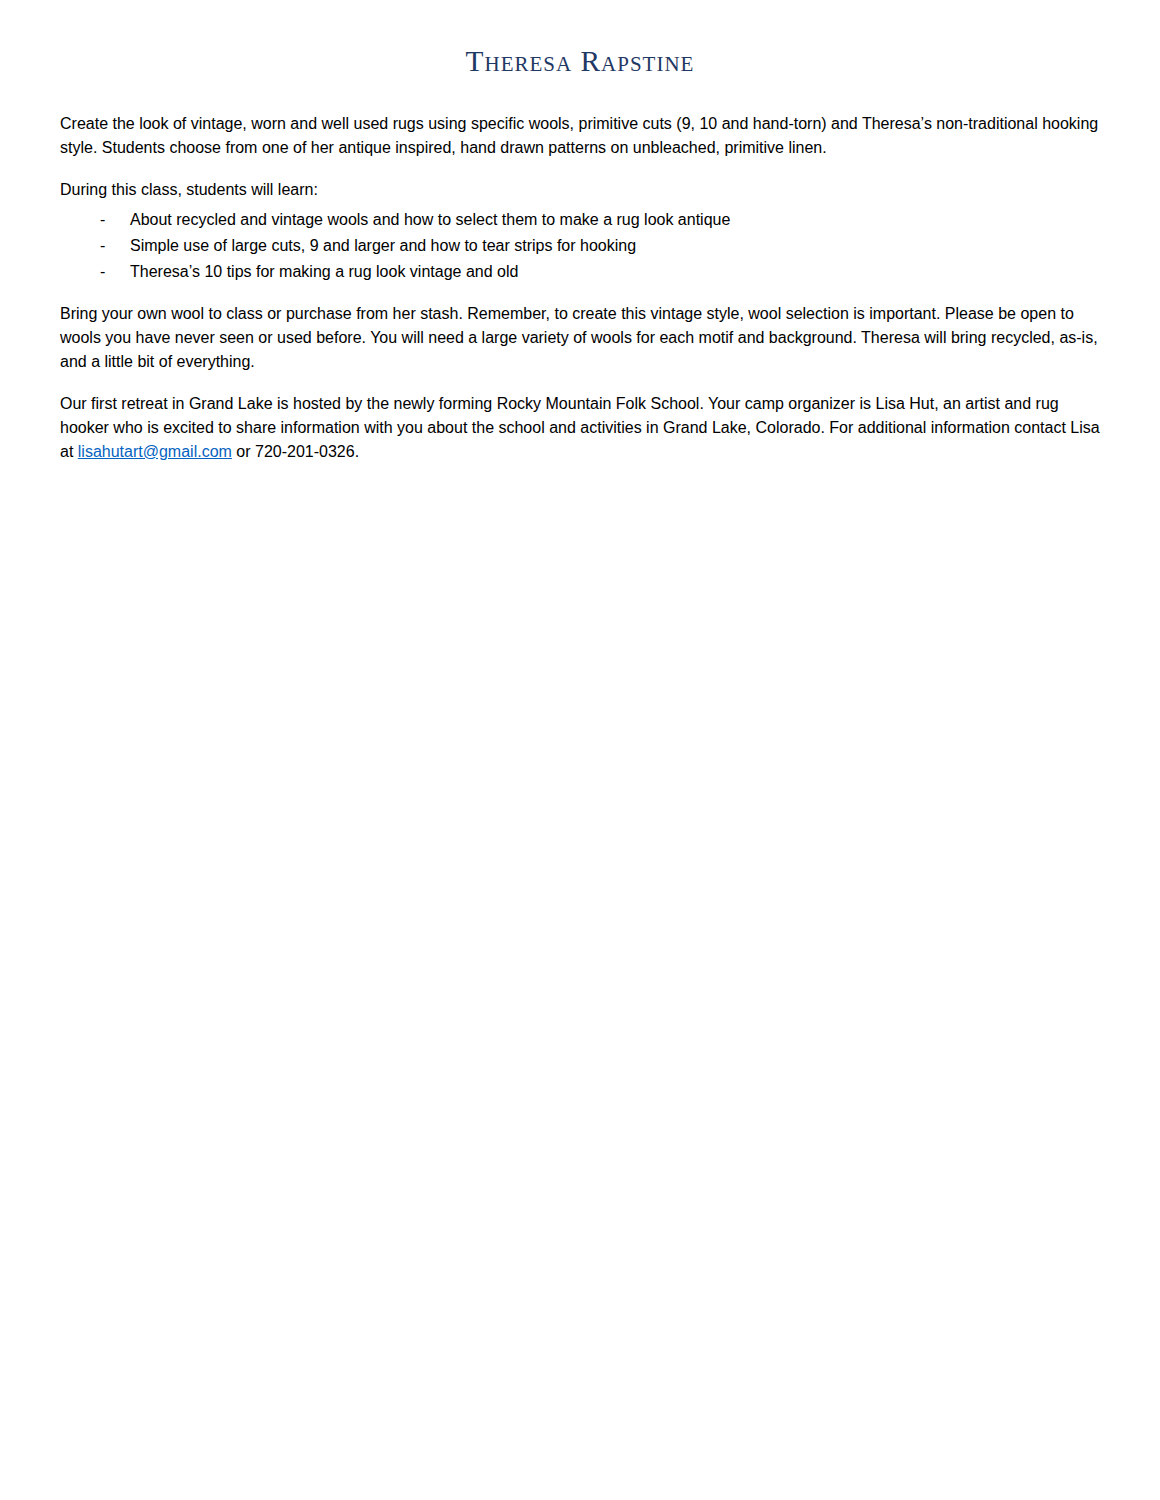Theresa Rapstine
Create the look of vintage, worn and well used rugs using specific wools, primitive cuts (9, 10 and hand-torn) and Theresa’s non-traditional hooking style. Students choose from one of her antique inspired, hand drawn patterns on unbleached, primitive linen.
During this class, students will learn:
About recycled and vintage wools and how to select them to make a rug look antique
Simple use of large cuts, 9 and larger and how to tear strips for hooking
Theresa’s 10 tips for making a rug look vintage and old
Bring your own wool to class or purchase from her stash. Remember, to create this vintage style, wool selection is important. Please be open to wools you have never seen or used before. You will need a large variety of wools for each motif and background. Theresa will bring recycled, as-is, and a little bit of everything.
Our first retreat in Grand Lake is hosted by the newly forming Rocky Mountain Folk School. Your camp organizer is Lisa Hut, an artist and rug hooker who is excited to share information with you about the school and activities in Grand Lake, Colorado. For additional information contact Lisa at lisahutart@gmail.com or 720-201-0326.